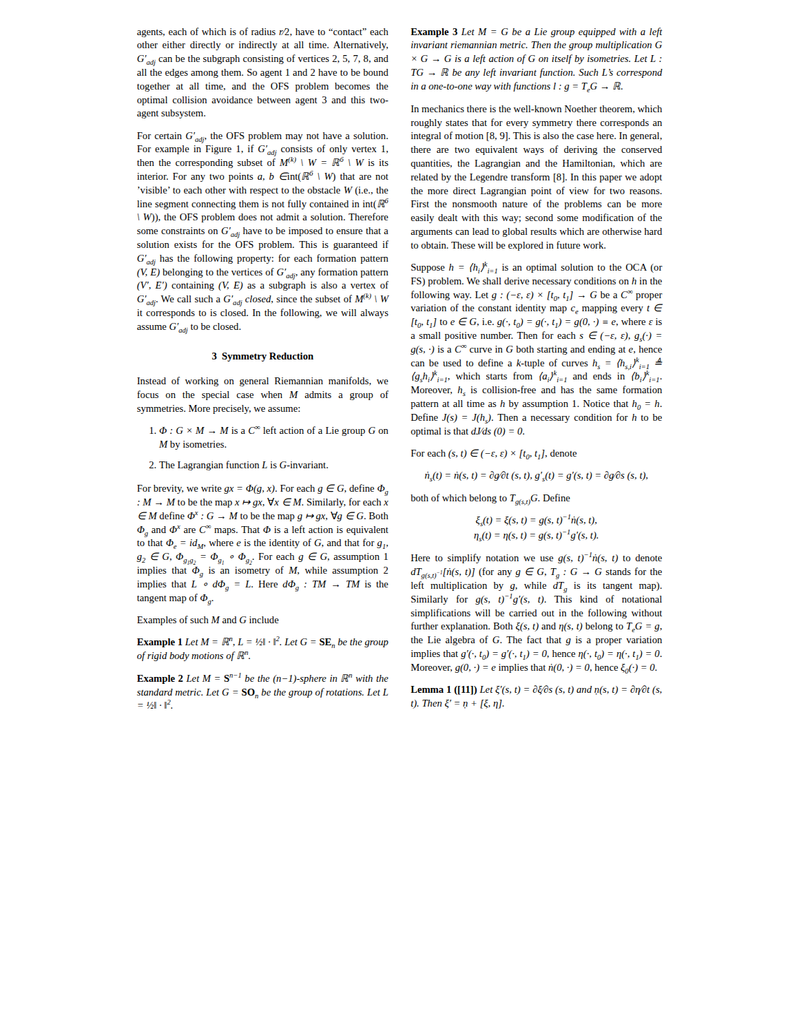agents, each of which is of radius r⁄2, have to “contact” each other either directly or indirectly at all time. Alternatively, G′adj can be the subgraph consisting of vertices 2, 5, 7, 8, and all the edges among them. So agent 1 and 2 have to be bound together at all time, and the OFS problem becomes the optimal collision avoidance between agent 3 and this two-agent subsystem.
For certain G′adj, the OFS problem may not have a solution. For example in Figure 1, if G′adj consists of only vertex 1, then the corresponding subset of M(k) \ W = ℝ6 \ W is its interior. For any two points a, b ∈int(ℝ6 \ W) that are not ’visible’ to each other with respect to the obstacle W (i.e., the line segment connecting them is not fully contained in int(ℝ6 \ W)), the OFS problem does not admit a solution. Therefore some constraints on G′adj have to be imposed to ensure that a solution exists for the OFS problem. This is guaranteed if G′adj has the following property: for each formation pattern (V, E) belonging to the vertices of G′adj, any formation pattern (V′, E′) containing (V, E) as a subgraph is also a vertex of G′adj. We call such a G′adj closed, since the subset of M(k) \ W it corresponds to is closed. In the following, we will always assume G′adj to be closed.
3 Symmetry Reduction
Instead of working on general Riemannian manifolds, we focus on the special case when M admits a group of symmetries. More precisely, we assume:
Φ : G × M → M is a C∞ left action of a Lie group G on M by isometries.
The Lagrangian function L is G-invariant.
For brevity, we write gx = Φ(g, x). For each g ∈ G, define Φg : M → M to be the map x ↦ gx, ∀x ∈ M. Similarly, for each x ∈ M define Φx : G → M to be the map g ↦ gx, ∀g ∈ G. Both Φg and Φx are C∞ maps. That Φ is a left action is equivalent to that Φe = idM, where e is the identity of G, and that for g1, g2 ∈ G, Φg1g2 = Φg1 ∘ Φg2. For each g ∈ G, assumption 1 implies that Φg is an isometry of M, while assumption 2 implies that L ∘ dΦg = L. Here dΦg : TM → TM is the tangent map of Φg.
Examples of such M and G include
Example 1 Let M = ℝn, L = ½‖ · ‖2. Let G = SEn be the group of rigid body motions of ℝn.
Example 2 Let M = Sn−1 be the (n−1)-sphere in ℝn with the standard metric. Let G = SOn be the group of rotations. Let L = ½‖ · ‖2.
Example 3 Let M = G be a Lie group equipped with a left invariant riemannian metric. Then the group multiplication G × G → G is a left action of G on itself by isometries. Let L : TG → ℝ be any left invariant function. Such L’s correspond in a one-to-one way with functions l : g = TeG → ℝ.
In mechanics there is the well-known Noether theorem, which roughly states that for every symmetry there corresponds an integral of motion [8, 9]. This is also the case here. In general, there are two equivalent ways of deriving the conserved quantities, the Lagrangian and the Hamiltonian, which are related by the Legendre transform [8]. In this paper we adopt the more direct Lagrangian point of view for two reasons. First the nonsmooth nature of the problems can be more easily dealt with this way; second some modification of the arguments can lead to global results which are otherwise hard to obtain. These will be explored in future work.
Suppose h = ⟨hi⟩ki=1 is an optimal solution to the OCA (or FS) problem. We shall derive necessary conditions on h in the following way. Let g : (−ε, ε) × [t0, t1] → G be a C∞ proper variation of the constant identity map ce mapping every t ∈ [t0, t1] to e ∈ G, i.e. g(·, t0) = g(·, t1) = g(0, ·) ≡ e, where ε is a small positive number. Then for each s ∈ (−ε, ε), gs(·) = g(s, ·) is a C∞ curve in G both starting and ending at e, hence can be used to define a k-tuple of curves hs = ⟨hs,i⟩ki=1 ≜ ⟨gshi⟩ki=1, which starts from ⟨ai⟩ki=1 and ends in ⟨bi⟩ki=1. Moreover, hs is collision-free and has the same formation pattern at all time as h by assumption 1. Notice that h0 = h. Define J(s) = J(hs). Then a necessary condition for h to be optimal is that dJ⁄ds (0) = 0.
For each (s, t) ∈ (−ε, ε) × [t0, t1], denote
ṅs(t) = ṅ(s, t) = ∂g⁄∂t (s, t), g′s(t) = g′(s, t) = ∂g⁄∂s (s, t),
both of which belong to Tg(s,t)G. Define
ξs(t) = ξ(s, t) = g(s, t)−1ṅ(s, t), ηs(t) = η(s, t) = g(s, t)−1g′(s, t).
Here to simplify notation we use g(s, t)−1ṅ(s, t) to denote dTg(s,t)−1[ṅ(s, t)] (for any g ∈ G, Tg : G → G stands for the left multiplication by g, while dTg is its tangent map). Similarly for g(s, t)−1g′(s, t). This kind of notational simplifications will be carried out in the following without further explanation. Both ξ(s, t) and η(s, t) belong to TeG = g, the Lie algebra of G. The fact that g is a proper variation implies that g′(·, t0) = g′(·, t1) = 0, hence η(·, t0) = η(·, t1) = 0. Moreover, g(0, ·) = e implies that ṅ(0, ·) = 0, hence ξ0(·) = 0.
Lemma 1 ([11]) Let ξ′(s, t) = ∂ξ⁄∂s (s, t) and ṇ(s, t) = ∂η⁄∂t (s, t). Then ξ′ = ṇ + [ξ, η].